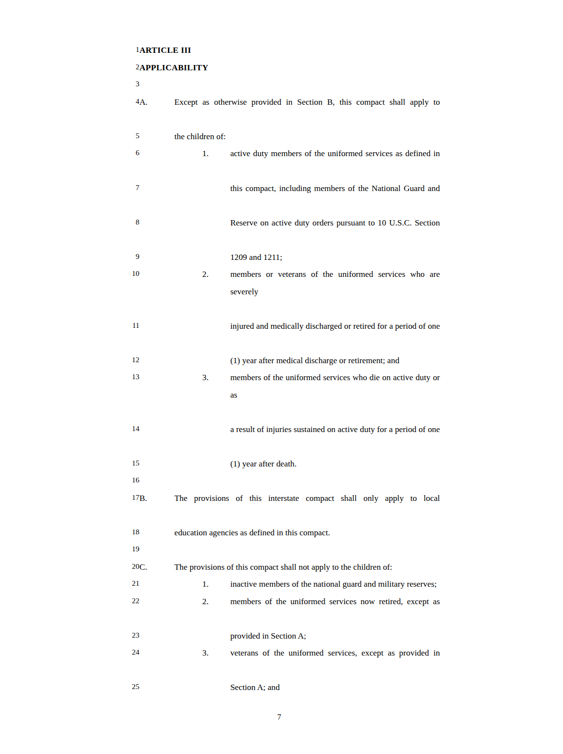| 1 | ARTICLE III |
| 2 | APPLICABILITY |
| 3 | |
| 4 | A. Except as otherwise provided in Section B, this compact shall apply to |
| 5 | the children of: |
| 6 | 1. active duty members of the uniformed services as defined in |
| 7 | this compact, including members of the National Guard and |
| 8 | Reserve on active duty orders pursuant to 10 U.S.C. Section |
| 9 | 1209 and 1211; |
| 10 | 2. members or veterans of the uniformed services who are severely |
| 11 | injured and medically discharged or retired for a period of one |
| 12 | (1) year after medical discharge or retirement; and |
| 13 | 3. members of the uniformed services who die on active duty or as |
| 14 | a result of injuries sustained on active duty for a period of one |
| 15 | (1) year after death. |
| 16 | |
| 17 | B. The provisions of this interstate compact shall only apply to local |
| 18 | education agencies as defined in this compact. |
| 19 | |
| 20 | C. The provisions of this compact shall not apply to the children of: |
| 21 | 1. inactive members of the national guard and military reserves; |
| 22 | 2. members of the uniformed services now retired, except as |
| 23 | provided in Section A; |
| 24 | 3. veterans of the uniformed services, except as provided in |
| 25 | Section A; and |
7